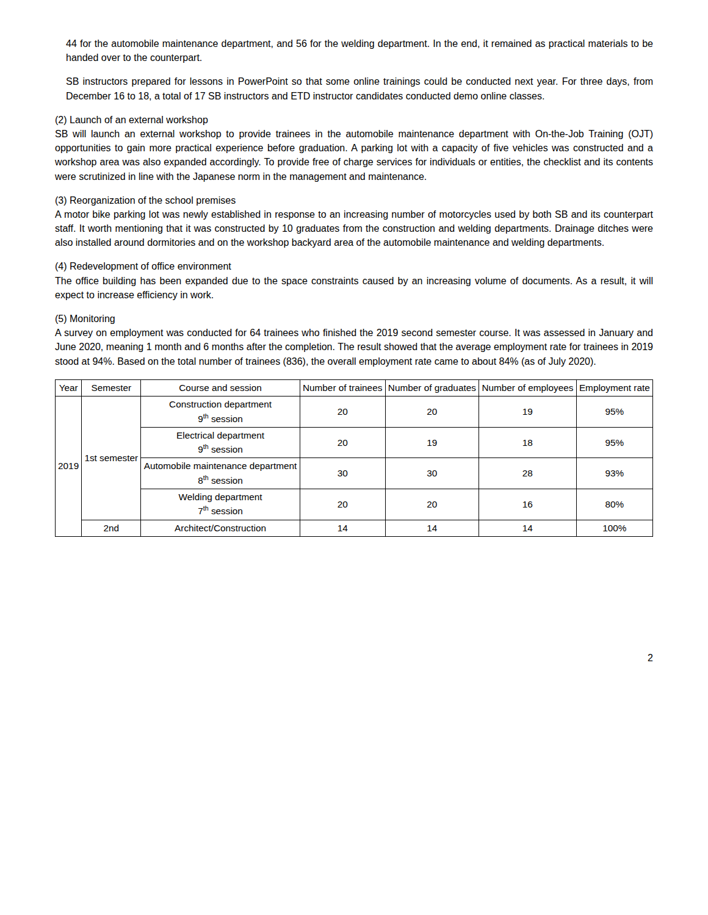44 for the automobile maintenance department, and 56 for the welding department. In the end, it remained as practical materials to be handed over to the counterpart.
SB instructors prepared for lessons in PowerPoint so that some online trainings could be conducted next year. For three days, from December 16 to 18, a total of 17 SB instructors and ETD instructor candidates conducted demo online classes.
(2) Launch of an external workshop
SB will launch an external workshop to provide trainees in the automobile maintenance department with On-the-Job Training (OJT) opportunities to gain more practical experience before graduation. A parking lot with a capacity of five vehicles was constructed and a workshop area was also expanded accordingly. To provide free of charge services for individuals or entities, the checklist and its contents were scrutinized in line with the Japanese norm in the management and maintenance.
(3) Reorganization of the school premises
A motor bike parking lot was newly established in response to an increasing number of motorcycles used by both SB and its counterpart staff. It worth mentioning that it was constructed by 10 graduates from the construction and welding departments. Drainage ditches were also installed around dormitories and on the workshop backyard area of the automobile maintenance and welding departments.
(4) Redevelopment of office environment
The office building has been expanded due to the space constraints caused by an increasing volume of documents. As a result, it will expect to increase efficiency in work.
(5) Monitoring
A survey on employment was conducted for 64 trainees who finished the 2019 second semester course. It was assessed in January and June 2020, meaning 1 month and 6 months after the completion. The result showed that the average employment rate for trainees in 2019 stood at 94%. Based on the total number of trainees (836), the overall employment rate came to about 84% (as of July 2020).
| Year | Semester | Course and session | Number of trainees | Number of graduates | Number of employees | Employment rate |
| --- | --- | --- | --- | --- | --- | --- |
| 2019 | 1st semester | Construction department 9 th session | 20 | 20 | 19 | 95% |
| Electrical department 9 th session | 20 | 19 | 18 | 95% |
| Automobile maintenance department 8 th session | 30 | 30 | 28 | 93% |
| Welding department 7 th session | 20 | 20 | 16 | 80% |
| 2nd | Architect/Construction | 14 | 14 | 14 | 100% |
2